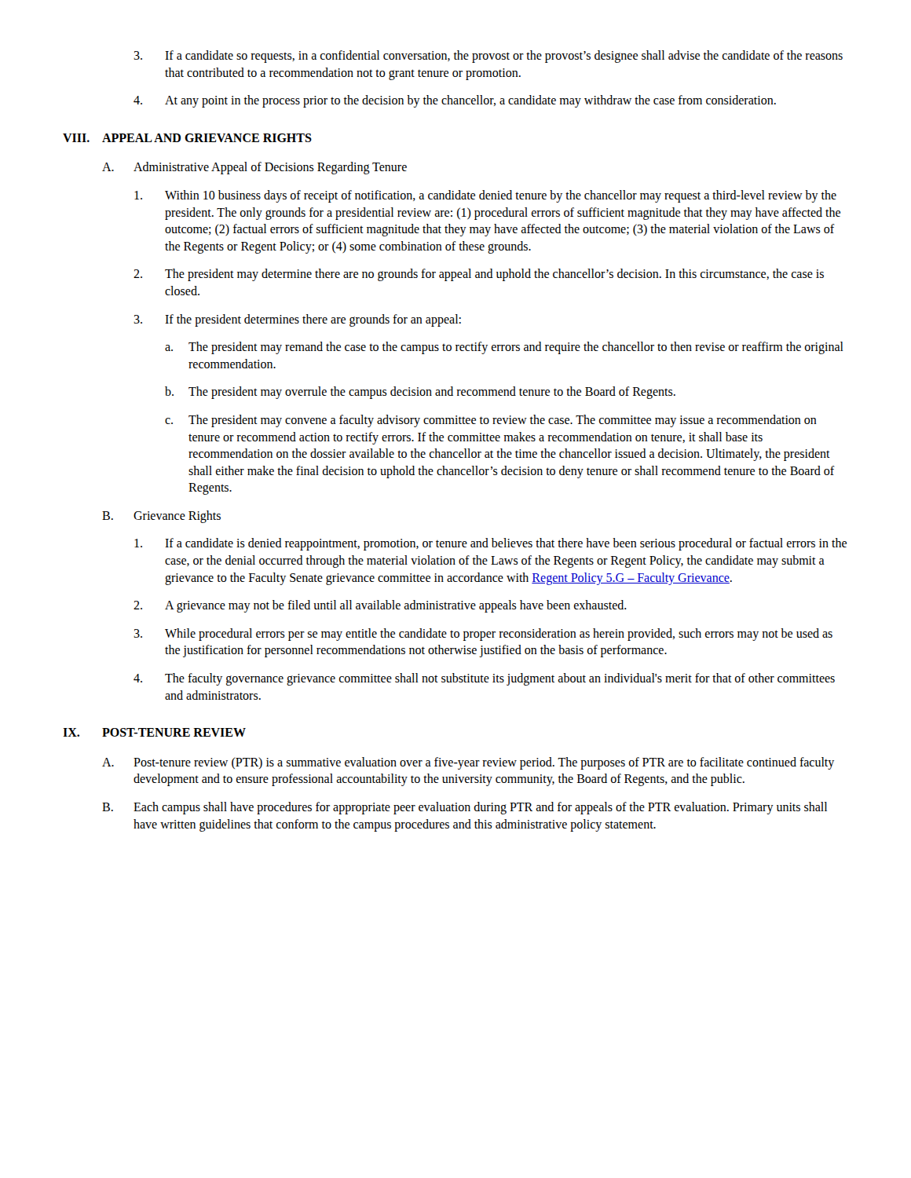3.
If a candidate so requests, in a confidential conversation, the provost or the provost’s designee shall advise the candidate of the reasons that contributed to a recommendation not to grant tenure or promotion.
4.
At any point in the process prior to the decision by the chancellor, a candidate may withdraw the case from consideration.
VIII.
APPEAL AND GRIEVANCE RIGHTS
A.
Administrative Appeal of Decisions Regarding Tenure
1.
Within 10 business days of receipt of notification, a candidate denied tenure by the chancellor may request a third-level review by the president. The only grounds for a presidential review are: (1) procedural errors of sufficient magnitude that they may have affected the outcome; (2) factual errors of sufficient magnitude that they may have affected the outcome; (3) the material violation of the Laws of the Regents or Regent Policy; or (4) some combination of these grounds.
2.
The president may determine there are no grounds for appeal and uphold the chancellor’s decision. In this circumstance, the case is closed.
3.
If the president determines there are grounds for an appeal:
a.
The president may remand the case to the campus to rectify errors and require the chancellor to then revise or reaffirm the original recommendation.
b.
The president may overrule the campus decision and recommend tenure to the Board of Regents.
c.
The president may convene a faculty advisory committee to review the case. The committee may issue a recommendation on tenure or recommend action to rectify errors. If the committee makes a recommendation on tenure, it shall base its recommendation on the dossier available to the chancellor at the time the chancellor issued a decision. Ultimately, the president shall either make the final decision to uphold the chancellor’s decision to deny tenure or shall recommend tenure to the Board of Regents.
B.
Grievance Rights
1.
If a candidate is denied reappointment, promotion, or tenure and believes that there have been serious procedural or factual errors in the case, or the denial occurred through the material violation of the Laws of the Regents or Regent Policy, the candidate may submit a grievance to the Faculty Senate grievance committee in accordance with Regent Policy 5.G – Faculty Grievance.
2.
A grievance may not be filed until all available administrative appeals have been exhausted.
3.
While procedural errors per se may entitle the candidate to proper reconsideration as herein provided, such errors may not be used as the justification for personnel recommendations not otherwise justified on the basis of performance.
4.
The faculty governance grievance committee shall not substitute its judgment about an individual's merit for that of other committees and administrators.
IX.
POST-TENURE REVIEW
A.
Post-tenure review (PTR) is a summative evaluation over a five-year review period. The purposes of PTR are to facilitate continued faculty development and to ensure professional accountability to the university community, the Board of Regents, and the public.
B.
Each campus shall have procedures for appropriate peer evaluation during PTR and for appeals of the PTR evaluation. Primary units shall have written guidelines that conform to the campus procedures and this administrative policy statement.